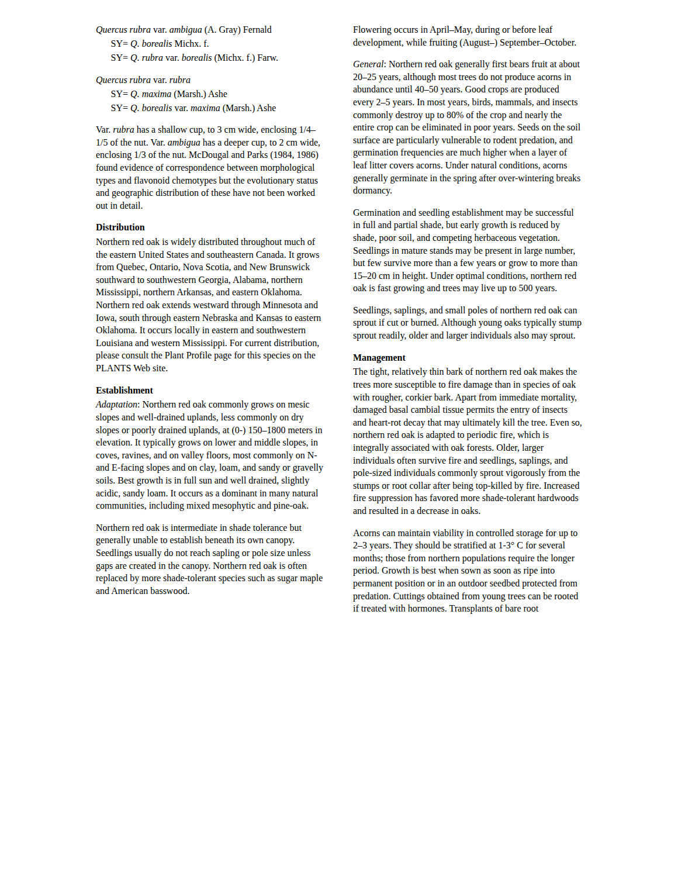Quercus rubra var. ambigua (A. Gray) Fernald
SY= Q. borealis Michx. f.
SY= Q. rubra var. borealis (Michx. f.) Farw.
Quercus rubra var. rubra
SY= Q. maxima (Marsh.) Ashe
SY= Q. borealis var. maxima (Marsh.) Ashe
Var. rubra has a shallow cup, to 3 cm wide, enclosing 1/4–1/5 of the nut. Var. ambigua has a deeper cup, to 2 cm wide, enclosing 1/3 of the nut. McDougal and Parks (1984, 1986) found evidence of correspondence between morphological types and flavonoid chemotypes but the evolutionary status and geographic distribution of these have not been worked out in detail.
Distribution
Northern red oak is widely distributed throughout much of the eastern United States and southeastern Canada. It grows from Quebec, Ontario, Nova Scotia, and New Brunswick southward to southwestern Georgia, Alabama, northern Mississippi, northern Arkansas, and eastern Oklahoma. Northern red oak extends westward through Minnesota and Iowa, south through eastern Nebraska and Kansas to eastern Oklahoma. It occurs locally in eastern and southwestern Louisiana and western Mississippi. For current distribution, please consult the Plant Profile page for this species on the PLANTS Web site.
Establishment
Adaptation: Northern red oak commonly grows on mesic slopes and well-drained uplands, less commonly on dry slopes or poorly drained uplands, at (0-) 150–1800 meters in elevation. It typically grows on lower and middle slopes, in coves, ravines, and on valley floors, most commonly on N- and E-facing slopes and on clay, loam, and sandy or gravelly soils. Best growth is in full sun and well drained, slightly acidic, sandy loam. It occurs as a dominant in many natural communities, including mixed mesophytic and pine-oak.
Northern red oak is intermediate in shade tolerance but generally unable to establish beneath its own canopy. Seedlings usually do not reach sapling or pole size unless gaps are created in the canopy. Northern red oak is often replaced by more shade-tolerant species such as sugar maple and American basswood.
Flowering occurs in April–May, during or before leaf development, while fruiting (August–) September–October.
General: Northern red oak generally first bears fruit at about 20–25 years, although most trees do not produce acorns in abundance until 40–50 years. Good crops are produced every 2–5 years. In most years, birds, mammals, and insects commonly destroy up to 80% of the crop and nearly the entire crop can be eliminated in poor years. Seeds on the soil surface are particularly vulnerable to rodent predation, and germination frequencies are much higher when a layer of leaf litter covers acorns. Under natural conditions, acorns generally germinate in the spring after over-wintering breaks dormancy.
Germination and seedling establishment may be successful in full and partial shade, but early growth is reduced by shade, poor soil, and competing herbaceous vegetation. Seedlings in mature stands may be present in large number, but few survive more than a few years or grow to more than 15–20 cm in height. Under optimal conditions, northern red oak is fast growing and trees may live up to 500 years.
Seedlings, saplings, and small poles of northern red oak can sprout if cut or burned. Although young oaks typically stump sprout readily, older and larger individuals also may sprout.
Management
The tight, relatively thin bark of northern red oak makes the trees more susceptible to fire damage than in species of oak with rougher, corkier bark. Apart from immediate mortality, damaged basal cambial tissue permits the entry of insects and heart-rot decay that may ultimately kill the tree. Even so, northern red oak is adapted to periodic fire, which is integrally associated with oak forests. Older, larger individuals often survive fire and seedlings, saplings, and pole-sized individuals commonly sprout vigorously from the stumps or root collar after being top-killed by fire. Increased fire suppression has favored more shade-tolerant hardwoods and resulted in a decrease in oaks.
Acorns can maintain viability in controlled storage for up to 2–3 years. They should be stratified at 1-3° C for several months; those from northern populations require the longer period. Growth is best when sown as soon as ripe into permanent position or in an outdoor seedbed protected from predation. Cuttings obtained from young trees can be rooted if treated with hormones. Transplants of bare root